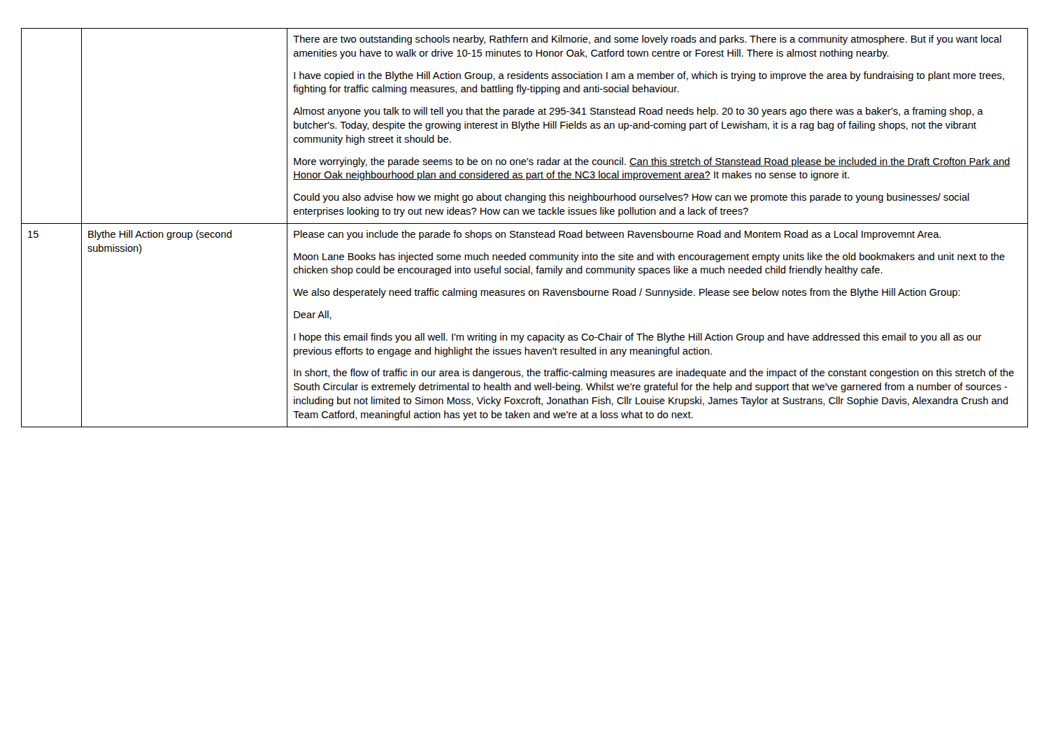| | | There are two outstanding schools nearby, Rathfern and Kilmorie, and some lovely roads and parks. There is a community atmosphere. But if you want local amenities you have to walk or drive 10-15 minutes to Honor Oak, Catford town centre or Forest Hill. There is almost nothing nearby. I have copied in the Blythe Hill Action Group, a residents association I am a member of, which is trying to improve the area by fundraising to plant more trees, fighting for traffic calming measures, and battling fly-tipping and anti-social behaviour. Almost anyone you talk to will tell you that the parade at 295-341 Stanstead Road needs help. 20 to 30 years ago there was a baker's, a framing shop, a butcher's. Today, despite the growing interest in Blythe Hill Fields as an up-and-coming part of Lewisham, it is a rag bag of failing shops, not the vibrant community high street it should be. More worryingly, the parade seems to be on no one's radar at the council. Can this stretch of Stanstead Road please be included in the Draft Crofton Park and Honor Oak neighbourhood plan and considered as part of the NC3 local improvement area? It makes no sense to ignore it. Could you also advise how we might go about changing this neighbourhood ourselves? How can we promote this parade to young businesses/ social enterprises looking to try out new ideas? How can we tackle issues like pollution and a lack of trees? |
| 15 | Blythe Hill Action group (second submission) | Please can you include the parade fo shops on Stanstead Road between Ravensbourne Road and Montem Road as a Local Improvemnt Area. Moon Lane Books has injected some much needed community into the site and with encouragement empty units like the old bookmakers and unit next to the chicken shop could be encouraged into useful social, family and community spaces like a much needed child friendly healthy cafe. We also desperately need traffic calming measures on Ravensbourne Road / Sunnyside. Please see below notes from the Blythe Hill Action Group: Dear All, I hope this email finds you all well. I'm writing in my capacity as Co-Chair of The Blythe Hill Action Group and have addressed this email to you all as our previous efforts to engage and highlight the issues haven't resulted in any meaningful action. In short, the flow of traffic in our area is dangerous, the traffic-calming measures are inadequate and the impact of the constant congestion on this stretch of the South Circular is extremely detrimental to health and well-being. Whilst we're grateful for the help and support that we've garnered from a number of sources - including but not limited to Simon Moss, Vicky Foxcroft, Jonathan Fish, Cllr Louise Krupski, James Taylor at Sustrans, Cllr Sophie Davis, Alexandra Crush and Team Catford, meaningful action has yet to be taken and we're at a loss what to do next. |